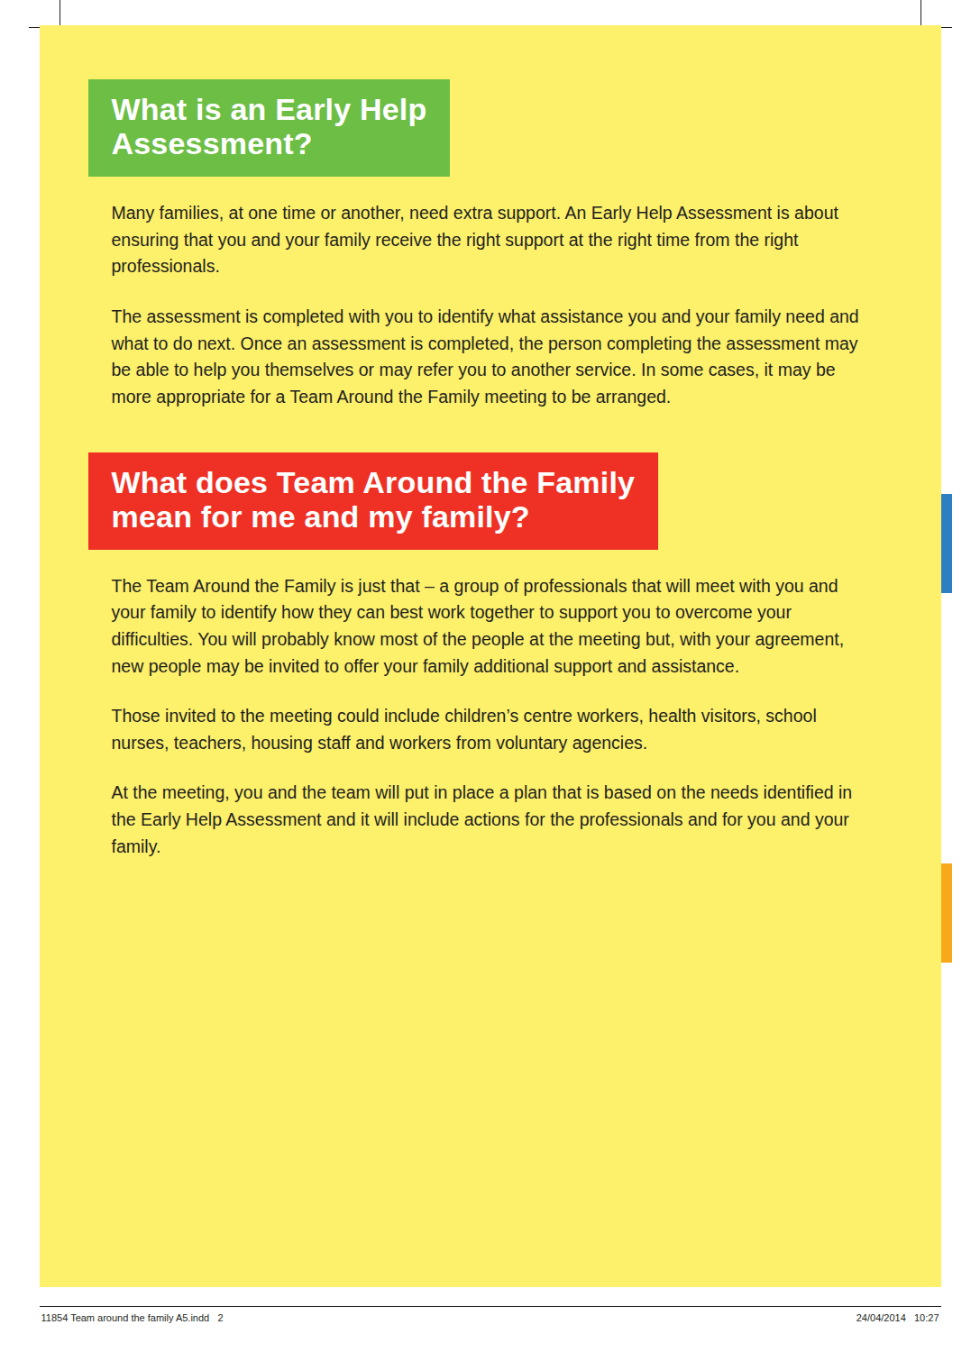What is an Early Help
Assessment?
Many families, at one time or another, need extra support. An Early Help Assessment is about ensuring that you and your family receive the right support at the right time from the right professionals.
The assessment is completed with you to identify what assistance you and your family need and what to do next. Once an assessment is completed, the person completing the assessment may be able to help you themselves or may refer you to another service. In some cases, it may be more appropriate for a Team Around the Family meeting to be arranged.
What does Team Around the Family
mean for me and my family?
The Team Around the Family is just that – a group of professionals that will meet with you and your family to identify how they can best work together to support you to overcome your difficulties. You will probably know most of the people at the meeting but, with your agreement, new people may be invited to offer your family additional support and assistance.
Those invited to the meeting could include children’s centre workers, health visitors, school nurses, teachers, housing staff and workers from voluntary agencies.
At the meeting, you and the team will put in place a plan that is based on the needs identified in the Early Help Assessment and it will include actions for the professionals and for you and your family.
11854 Team around the family A5.indd 2 24/04/2014 10:27